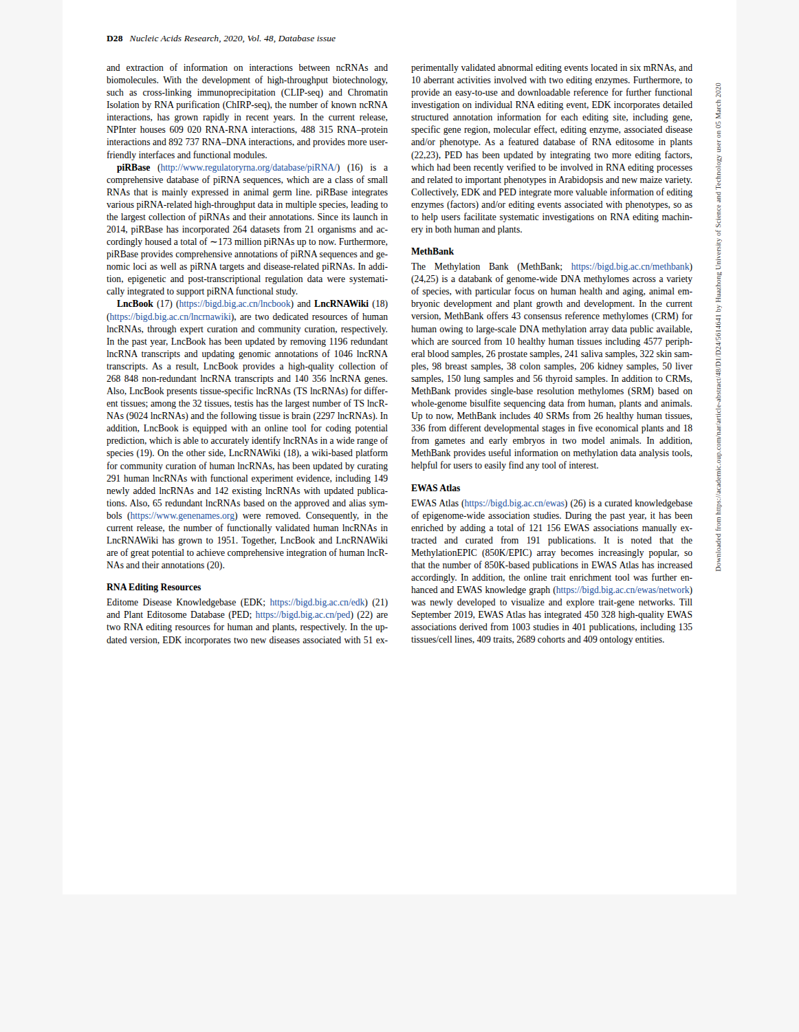D28 Nucleic Acids Research, 2020, Vol. 48, Database issue
Downloaded from https://academic.oup.com/nar/article-abstract/48/D1/D24/5614641 by Huazhong University of Science and Technology user on 05 March 2020
and extraction of information on interactions between ncRNAs and biomolecules. With the development of high-throughput biotechnology, such as cross-linking immunoprecipitation (CLIP-seq) and Chromatin Isolation by RNA purification (ChIRP-seq), the number of known ncRNA interactions, has grown rapidly in recent years. In the current release, NPInter houses 609 020 RNA-RNA interactions, 488 315 RNA–protein interactions and 892 737 RNA–DNA interactions, and provides more user-friendly interfaces and functional modules.
piRBase (http://www.regulatoryrna.org/database/piRNA/) (16) is a comprehensive database of piRNA sequences, which are a class of small RNAs that is mainly expressed in animal germ line. piRBase integrates various piRNA-related high-throughput data in multiple species, leading to the largest collection of piRNAs and their annotations. Since its launch in 2014, piRBase has incorporated 264 datasets from 21 organisms and accordingly housed a total of ∼173 million piRNAs up to now. Furthermore, piRBase provides comprehensive annotations of piRNA sequences and genomic loci as well as piRNA targets and disease-related piRNAs. In addition, epigenetic and post-transcriptional regulation data were systematically integrated to support piRNA functional study.
LncBook (17) (https://bigd.big.ac.cn/lncbook) and LncRNAWiki (18) (https://bigd.big.ac.cn/lncrnawiki), are two dedicated resources of human lncRNAs, through expert curation and community curation, respectively. In the past year, LncBook has been updated by removing 1196 redundant lncRNA transcripts and updating genomic annotations of 1046 lncRNA transcripts. As a result, LncBook provides a high-quality collection of 268 848 non-redundant lncRNA transcripts and 140 356 lncRNA genes. Also, LncBook presents tissue-specific lncRNAs (TS lncRNAs) for different tissues; among the 32 tissues, testis has the largest number of TS lncRNAs (9024 lncRNAs) and the following tissue is brain (2297 lncRNAs). In addition, LncBook is equipped with an online tool for coding potential prediction, which is able to accurately identify lncRNAs in a wide range of species (19). On the other side, LncRNAWiki (18), a wiki-based platform for community curation of human lncRNAs, has been updated by curating 291 human lncRNAs with functional experiment evidence, including 149 newly added lncRNAs and 142 existing lncRNAs with updated publications. Also, 65 redundant lncRNAs based on the approved and alias symbols (https://www.genenames.org) were removed. Consequently, in the current release, the number of functionally validated human lncRNAs in LncRNAWiki has grown to 1951. Together, LncBook and LncRNAWiki are of great potential to achieve comprehensive integration of human lncRNAs and their annotations (20).
RNA Editing Resources
Editome Disease Knowledgebase (EDK; https://bigd.big.ac.cn/edk) (21) and Plant Editosome Database (PED; https://bigd.big.ac.cn/ped) (22) are two RNA editing resources for human and plants, respectively. In the updated version, EDK incorporates two new diseases associated with 51 experimentally validated abnormal editing events located in six mRNAs, and 10 aberrant activities involved with two editing enzymes. Furthermore, to provide an easy-to-use and downloadable reference for further functional investigation on individual RNA editing event, EDK incorporates detailed structured annotation information for each editing site, including gene, specific gene region, molecular effect, editing enzyme, associated disease and/or phenotype. As a featured database of RNA editosome in plants (22,23), PED has been updated by integrating two more editing factors, which had been recently verified to be involved in RNA editing processes and related to important phenotypes in Arabidopsis and new maize variety. Collectively, EDK and PED integrate more valuable information of editing enzymes (factors) and/or editing events associated with phenotypes, so as to help users facilitate systematic investigations on RNA editing machinery in both human and plants.
MethBank
The Methylation Bank (MethBank; https://bigd.big.ac.cn/methbank) (24,25) is a databank of genome-wide DNA methylomes across a variety of species, with particular focus on human health and aging, animal embryonic development and plant growth and development. In the current version, MethBank offers 43 consensus reference methylomes (CRM) for human owing to large-scale DNA methylation array data public available, which are sourced from 10 healthy human tissues including 4577 peripheral blood samples, 26 prostate samples, 241 saliva samples, 322 skin samples, 98 breast samples, 38 colon samples, 206 kidney samples, 50 liver samples, 150 lung samples and 56 thyroid samples. In addition to CRMs, MethBank provides single-base resolution methylomes (SRM) based on whole-genome bisulfite sequencing data from human, plants and animals. Up to now, MethBank includes 40 SRMs from 26 healthy human tissues, 336 from different developmental stages in five economical plants and 18 from gametes and early embryos in two model animals. In addition, MethBank provides useful information on methylation data analysis tools, helpful for users to easily find any tool of interest.
EWAS Atlas
EWAS Atlas (https://bigd.big.ac.cn/ewas) (26) is a curated knowledgebase of epigenome-wide association studies. During the past year, it has been enriched by adding a total of 121 156 EWAS associations manually extracted and curated from 191 publications. It is noted that the MethylationEPIC (850K/EPIC) array becomes increasingly popular, so that the number of 850K-based publications in EWAS Atlas has increased accordingly. In addition, the online trait enrichment tool was further enhanced and EWAS knowledge graph (https://bigd.big.ac.cn/ewas/network) was newly developed to visualize and explore trait-gene networks. Till September 2019, EWAS Atlas has integrated 450 328 high-quality EWAS associations derived from 1003 studies in 401 publications, including 135 tissues/cell lines, 409 traits, 2689 cohorts and 409 ontology entities.